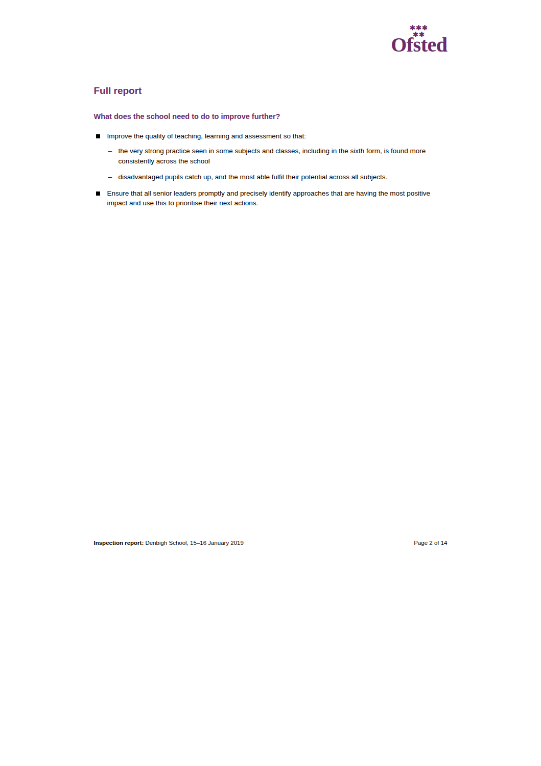✱✱✱
✱✱Ofsted
Full report
What does the school need to do to improve further?
Improve the quality of teaching, learning and assessment so that:
the very strong practice seen in some subjects and classes, including in the sixth form, is found more consistently across the school
disadvantaged pupils catch up, and the most able fulfil their potential across all subjects.
Ensure that all senior leaders promptly and precisely identify approaches that are having the most positive impact and use this to prioritise their next actions.
Inspection report: Denbigh School, 15–16 January 2019
Page 2 of 14